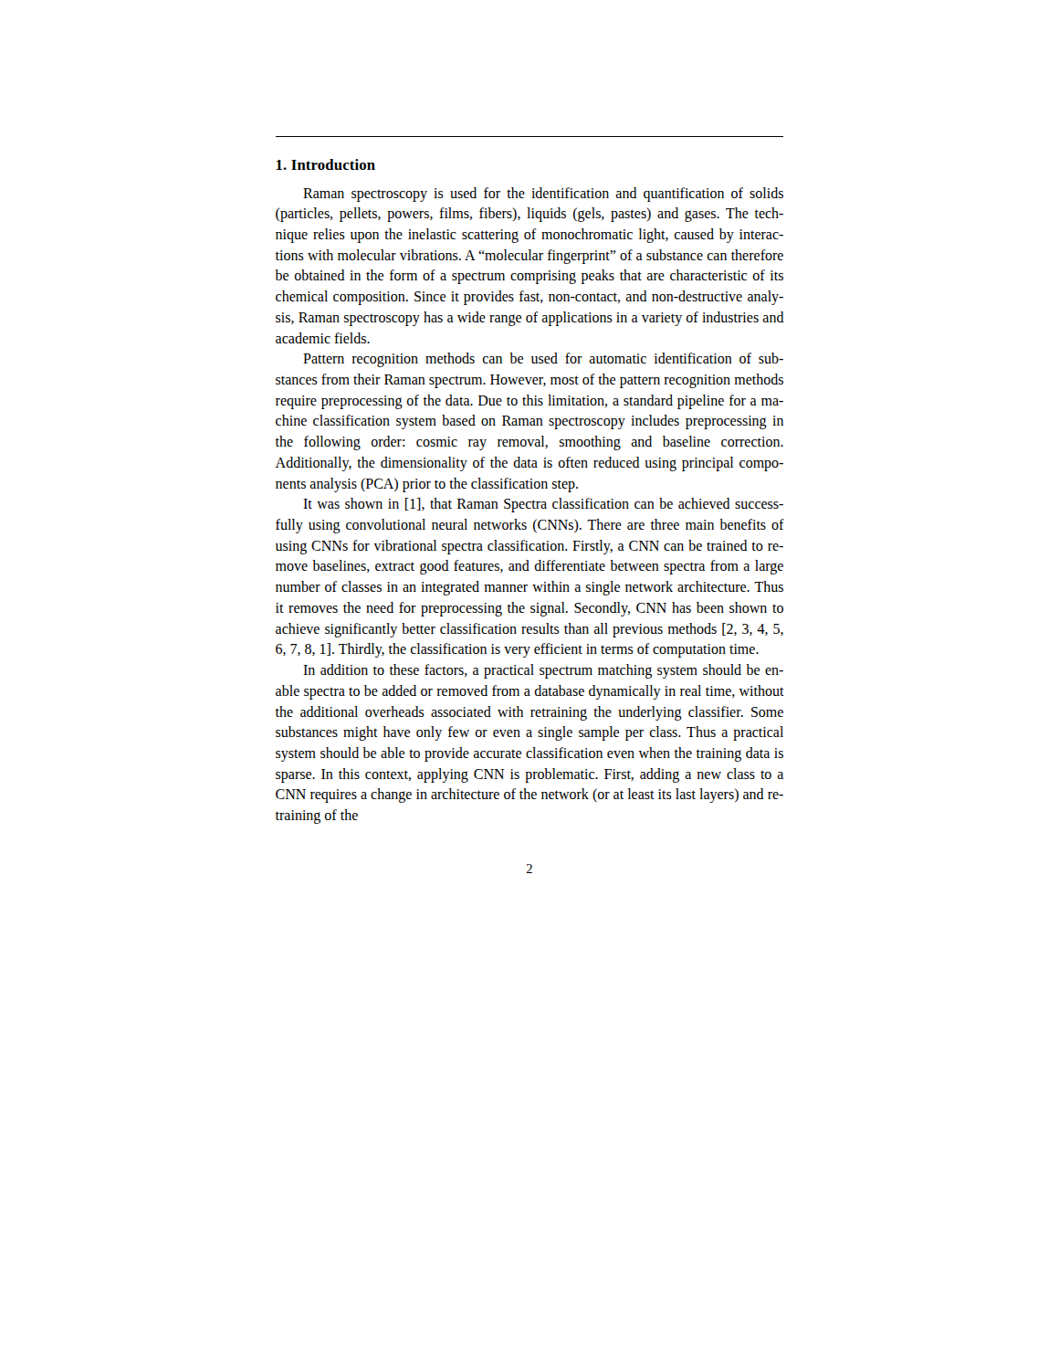1. Introduction
Raman spectroscopy is used for the identification and quantification of solids (particles, pellets, powers, films, fibers), liquids (gels, pastes) and gases. The technique relies upon the inelastic scattering of monochromatic light, caused by interactions with molecular vibrations. A “molecular fingerprint” of a substance can therefore be obtained in the form of a spectrum comprising peaks that are characteristic of its chemical composition. Since it provides fast, non-contact, and non-destructive analysis, Raman spectroscopy has a wide range of applications in a variety of industries and academic fields.
Pattern recognition methods can be used for automatic identification of substances from their Raman spectrum. However, most of the pattern recognition methods require preprocessing of the data. Due to this limitation, a standard pipeline for a machine classification system based on Raman spectroscopy includes preprocessing in the following order: cosmic ray removal, smoothing and baseline correction. Additionally, the dimensionality of the data is often reduced using principal components analysis (PCA) prior to the classification step.
It was shown in [1], that Raman Spectra classification can be achieved successfully using convolutional neural networks (CNNs). There are three main benefits of using CNNs for vibrational spectra classification. Firstly, a CNN can be trained to remove baselines, extract good features, and differentiate between spectra from a large number of classes in an integrated manner within a single network architecture. Thus it removes the need for preprocessing the signal. Secondly, CNN has been shown to achieve significantly better classification results than all previous methods [2, 3, 4, 5, 6, 7, 8, 1]. Thirdly, the classification is very efficient in terms of computation time.
In addition to these factors, a practical spectrum matching system should be enable spectra to be added or removed from a database dynamically in real time, without the additional overheads associated with retraining the underlying classifier. Some substances might have only few or even a single sample per class. Thus a practical system should be able to provide accurate classification even when the training data is sparse. In this context, applying CNN is problematic. First, adding a new class to a CNN requires a change in architecture of the network (or at least its last layers) and retraining of the
2